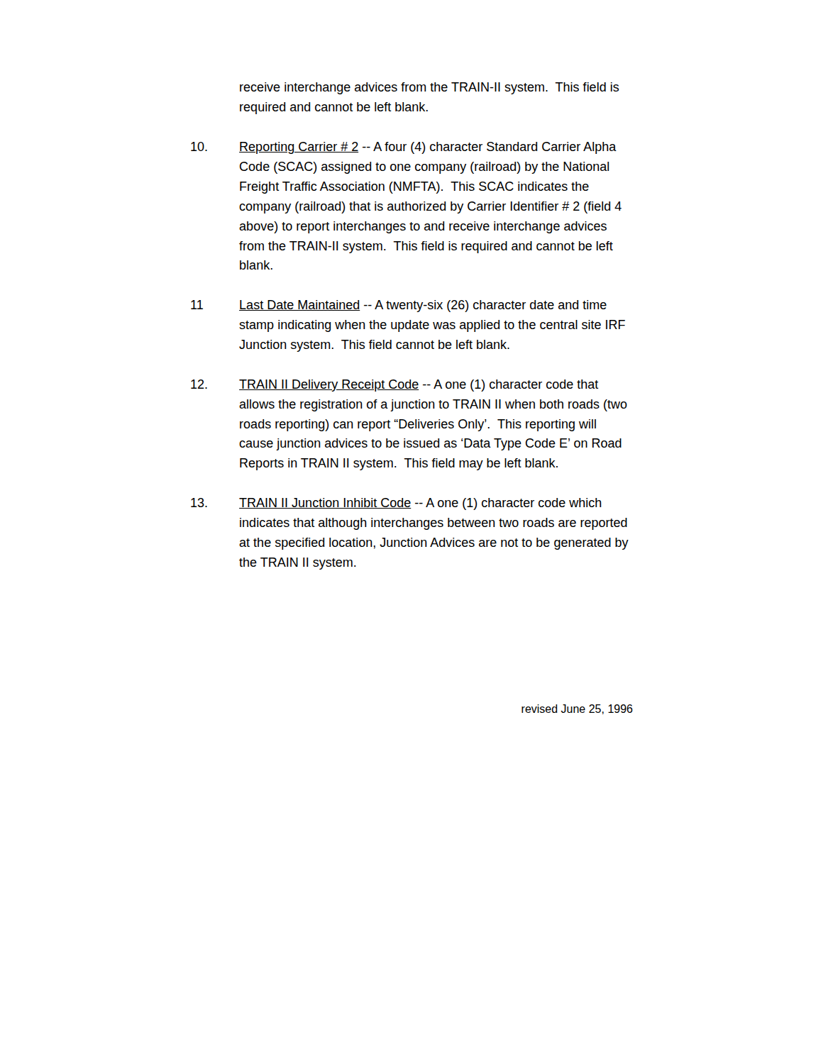receive interchange advices from the TRAIN-II system. This field is required and cannot be left blank.
10. Reporting Carrier # 2 -- A four (4) character Standard Carrier Alpha Code (SCAC) assigned to one company (railroad) by the National Freight Traffic Association (NMFTA). This SCAC indicates the company (railroad) that is authorized by Carrier Identifier # 2 (field 4 above) to report interchanges to and receive interchange advices from the TRAIN-II system. This field is required and cannot be left blank.
11 Last Date Maintained -- A twenty-six (26) character date and time stamp indicating when the update was applied to the central site IRF Junction system. This field cannot be left blank.
12. TRAIN II Delivery Receipt Code -- A one (1) character code that allows the registration of a junction to TRAIN II when both roads (two roads reporting) can report “Deliveries Only’. This reporting will cause junction advices to be issued as ‘Data Type Code E’ on Road Reports in TRAIN II system. This field may be left blank.
13. TRAIN II Junction Inhibit Code -- A one (1) character code which indicates that although interchanges between two roads are reported at the specified location, Junction Advices are not to be generated by the TRAIN II system.
revised June 25, 1996